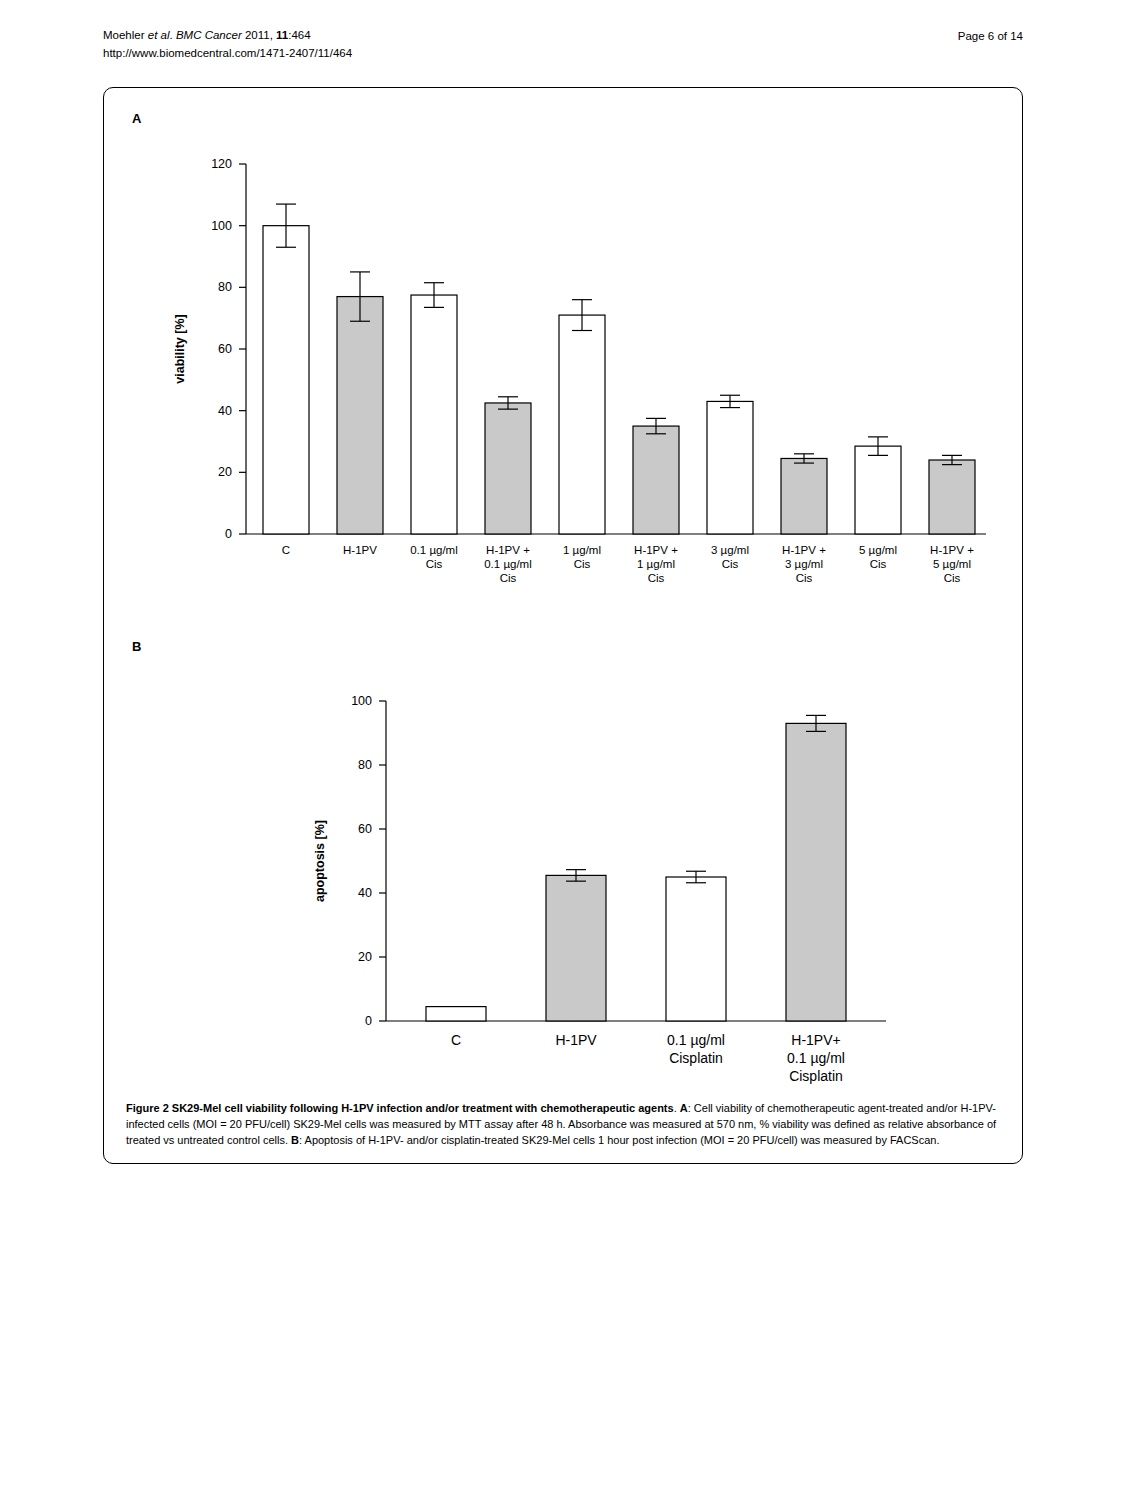Moehler et al. BMC Cancer 2011, 11:464
http://www.biomedcentral.com/1471-2407/11/464
Page 6 of 14
A
0 20 40 60 80 100 120 viability [%] C H-1PV 0.1 µg/ml Cis H-1PV + 0.1 µg/ml Cis 1 µg/ml Cis H-1PV + 1 µg/ml Cis 3 µg/ml Cis H-1PV + 3 µg/ml Cis 5 µg/ml Cis H-1PV + 5 µg/ml Cis
B
0 20 40 60 80 100 apoptosis [%] C H-1PV 0.1 µg/ml Cisplatin H-1PV+ 0.1 µg/ml Cisplatin
Figure 2 SK29-Mel cell viability following H-1PV infection and/or treatment with chemotherapeutic agents. A: Cell viability of chemotherapeutic agent-treated and/or H-1PV-infected cells (MOI = 20 PFU/cell) SK29-Mel cells was measured by MTT assay after 48 h. Absorbance was measured at 570 nm, % viability was defined as relative absorbance of treated vs untreated control cells. B: Apoptosis of H-1PV- and/or cisplatin-treated SK29-Mel cells 1 hour post infection (MOI = 20 PFU/cell) was measured by FACScan.